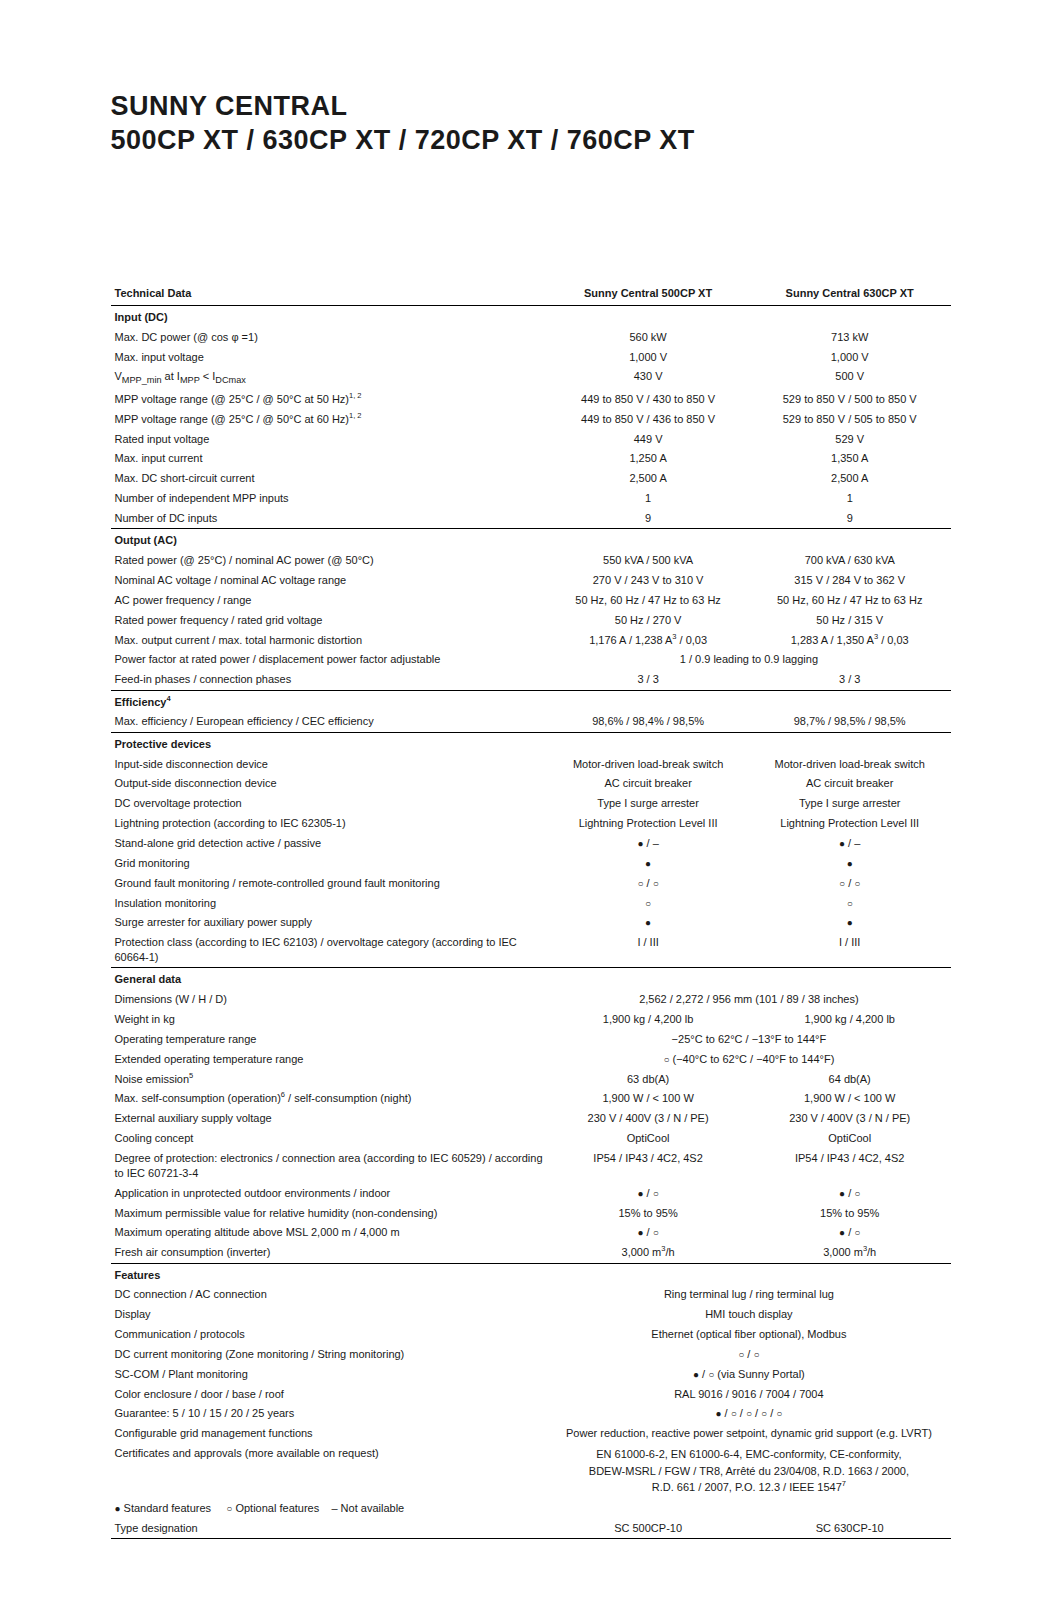SUNNY CENTRAL500CP XT / 630CP XT / 720CP XT / 760CP XT
| Technical Data | Sunny Central 500CP XT | Sunny Central 630CP XT |
| --- | --- | --- |
| Input (DC) |
| Max. DC power (@ cos φ =1) | 560 kW | 713 kW |
| Max. input voltage | 1,000 V | 1,000 V |
| V MPP_min at I MPP < I DCmax | 430 V | 500 V |
| MPP voltage range (@ 25°C / @ 50°C at 50 Hz) 1, 2 | 449 to 850 V / 430 to 850 V | 529 to 850 V / 500 to 850 V |
| MPP voltage range (@ 25°C / @ 50°C at 60 Hz) 1, 2 | 449 to 850 V / 436 to 850 V | 529 to 850 V / 505 to 850 V |
| Rated input voltage | 449 V | 529 V |
| Max. input current | 1,250 A | 1,350 A |
| Max. DC short-circuit current | 2,500 A | 2,500 A |
| Number of independent MPP inputs | 1 | 1 |
| Number of DC inputs | 9 | 9 |
| Output (AC) |
| Rated power (@ 25°C) / nominal AC power (@ 50°C) | 550 kVA / 500 kVA | 700 kVA / 630 kVA |
| Nominal AC voltage / nominal AC voltage range | 270 V / 243 V to 310 V | 315 V / 284 V to 362 V |
| AC power frequency / range | 50 Hz, 60 Hz / 47 Hz to 63 Hz | 50 Hz, 60 Hz / 47 Hz to 63 Hz |
| Rated power frequency / rated grid voltage | 50 Hz / 270 V | 50 Hz / 315 V |
| Max. output current / max. total harmonic distortion | 1,176 A / 1,238 A 3 / 0,03 | 1,283 A / 1,350 A 3 / 0,03 |
| Power factor at rated power / displacement power factor adjustable | 1 / 0.9 leading to 0.9 lagging |
| Feed-in phases / connection phases | 3 / 3 | 3 / 3 |
| Efficiency 4 |
| Max. efficiency / European efficiency / CEC efficiency | 98,6% / 98,4% / 98,5% | 98,7% / 98,5% / 98,5% |
| Protective devices |
| Input-side disconnection device | Motor-driven load-break switch | Motor-driven load-break switch |
| Output-side disconnection device | AC circuit breaker | AC circuit breaker |
| DC overvoltage protection | Type I surge arrester | Type I surge arrester |
| Lightning protection (according to IEC 62305-1) | Lightning Protection Level III | Lightning Protection Level III |
| Stand-alone grid detection active / passive | ● / – | ● / – |
| Grid monitoring | ● | ● |
| Ground fault monitoring / remote-controlled ground fault monitoring | ○ / ○ | ○ / ○ |
| Insulation monitoring | ○ | ○ |
| Surge arrester for auxiliary power supply | ● | ● |
| Protection class (according to IEC 62103) / overvoltage category (according to IEC 60664-1) | I / III | I / III |
| General data |
| Dimensions (W / H / D) | 2,562 / 2,272 / 956 mm (101 / 89 / 38 inches) |
| Weight in kg | 1,900 kg / 4,200 lb | 1,900 kg / 4,200 lb |
| Operating temperature range | −25°C to 62°C / −13°F to 144°F |
| Extended operating temperature range | ○ (−40°C to 62°C / −40°F to 144°F) |
| Noise emission 5 | 63 db(A) | 64 db(A) |
| Max. self-consumption (operation) 6 / self-consumption (night) | 1,900 W / < 100 W | 1,900 W / < 100 W |
| External auxiliary supply voltage | 230 V / 400V (3 / N / PE) | 230 V / 400V (3 / N / PE) |
| Cooling concept | OptiCool | OptiCool |
| Degree of protection: electronics / connection area (according to IEC 60529) / according to IEC 60721-3-4 | IP54 / IP43 / 4C2, 4S2 | IP54 / IP43 / 4C2, 4S2 |
| Application in unprotected outdoor environments / indoor | ● / ○ | ● / ○ |
| Maximum permissible value for relative humidity (non-condensing) | 15% to 95% | 15% to 95% |
| Maximum operating altitude above MSL 2,000 m / 4,000 m | ● / ○ | ● / ○ |
| Fresh air consumption (inverter) | 3,000 m 3 /h | 3,000 m 3 /h |
| Features |
| DC connection / AC connection | Ring terminal lug / ring terminal lug |
| Display | HMI touch display |
| Communication / protocols | Ethernet (optical fiber optional), Modbus |
| DC current monitoring (Zone monitoring / String monitoring) | ○ / ○ |
| SC-COM / Plant monitoring | ● / ○ (via Sunny Portal) |
| Color enclosure / door / base / roof | RAL 9016 / 9016 / 7004 / 7004 |
| Guarantee: 5 / 10 / 15 / 20 / 25 years | ● / ○ / ○ / ○ / ○ |
| Configurable grid management functions | Power reduction, reactive power setpoint, dynamic grid support (e.g. LVRT) |
| Certificates and approvals (more available on request) | EN 61000-6-2, EN 61000-6-4, EMC-conformity, CE-conformity, BDEW-MSRL / FGW / TR8, Arrêté du 23/04/08, R.D. 1663 / 2000, R.D. 661 / 2007, P.O. 12.3 / IEEE 1547 7 |
| ● Standard features ○ Optional features – Not available | | |
| Type designation | SC 500CP-10 | SC 630CP-10 |